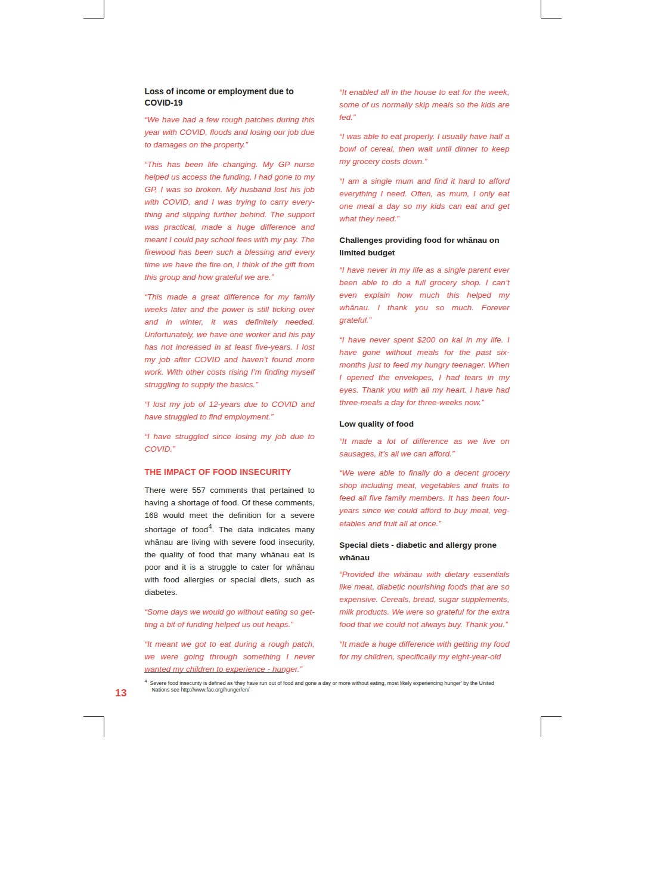Loss of income or employment due to COVID-19
“We have had a few rough patches during this year with COVID, floods and losing our job due to damages on the property.”
“This has been life changing. My GP nurse helped us access the funding, I had gone to my GP, I was so broken. My husband lost his job with COVID, and I was trying to carry everything and slipping further behind. The support was practical, made a huge difference and meant I could pay school fees with my pay. The firewood has been such a blessing and every time we have the fire on, I think of the gift from this group and how grateful we are.”
“This made a great difference for my family weeks later and the power is still ticking over and in winter, it was definitely needed. Unfortunately, we have one worker and his pay has not increased in at least five-years. I lost my job after COVID and haven’t found more work. With other costs rising I’m finding myself struggling to supply the basics.”
“I lost my job of 12-years due to COVID and have struggled to find employment.”
“I have struggled since losing my job due to COVID.”
THE IMPACT OF FOOD INSECURITY
There were 557 comments that pertained to having a shortage of food. Of these comments, 168 would meet the definition for a severe shortage of food4. The data indicates many whānau are living with severe food insecurity, the quality of food that many whānau eat is poor and it is a struggle to cater for whānau with food allergies or special diets, such as diabetes.
“Some days we would go without eating so getting a bit of funding helped us out heaps.”
“It meant we got to eat during a rough patch, we were going through something I never wanted my children to experience - hunger.”
“It enabled all in the house to eat for the week, some of us normally skip meals so the kids are fed.”
“I was able to eat properly. I usually have half a bowl of cereal, then wait until dinner to keep my grocery costs down.”
“I am a single mum and find it hard to afford everything I need. Often, as mum, I only eat one meal a day so my kids can eat and get what they need.”
Challenges providing food for whānau on limited budget
“I have never in my life as a single parent ever been able to do a full grocery shop. I can’t even explain how much this helped my whānau. I thank you so much. Forever grateful.”
“I have never spent $200 on kai in my life. I have gone without meals for the past six-months just to feed my hungry teenager. When I opened the envelopes, I had tears in my eyes. Thank you with all my heart. I have had three-meals a day for three-weeks now.”
Low quality of food
“It made a lot of difference as we live on sausages, it’s all we can afford.”
“We were able to finally do a decent grocery shop including meat, vegetables and fruits to feed all five family members. It has been four-years since we could afford to buy meat, vegetables and fruit all at once.”
Special diets - diabetic and allergy prone whānau
“Provided the whānau with dietary essentials like meat, diabetic nourishing foods that are so expensive. Cereals, bread, sugar supplements, milk products. We were so grateful for the extra food that we could not always buy. Thank you.”
“It made a huge difference with getting my food for my children, specifically my eight-year-old
4 Severe food insecurity is defined as ‘they have run out of food and gone a day or more without eating, most likely experiencing hunger’ by the United Nations see http://www.fao.org/hunger/en/
13